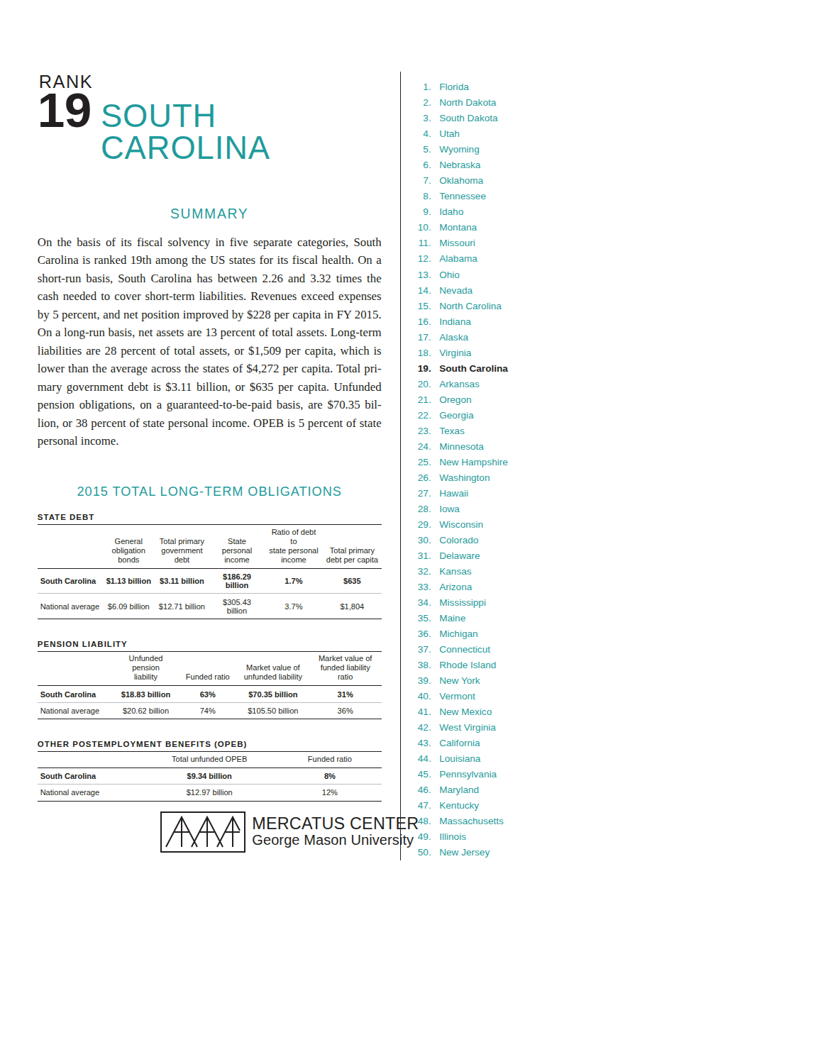RANK
19
SOUTH CAROLINA
SUMMARY
On the basis of its fiscal solvency in five separate categories, South Carolina is ranked 19th among the US states for its fiscal health. On a short-run basis, South Carolina has between 2.26 and 3.32 times the cash needed to cover short-term liabilities. Revenues exceed expenses by 5 percent, and net position improved by $228 per capita in FY 2015. On a long-run basis, net assets are 13 percent of total assets. Long-term liabilities are 28 percent of total assets, or $1,509 per capita, which is lower than the average across the states of $4,272 per capita. Total primary government debt is $3.11 billion, or $635 per capita. Unfunded pension obligations, on a guaranteed-to-be-paid basis, are $70.35 billion, or 38 percent of state personal income. OPEB is 5 percent of state personal income.
2015 TOTAL LONG-TERM OBLIGATIONS
STATE DEBT
| | General obligation bonds | Total primary government debt | State personal income | Ratio of debt to state personal income | Total primary debt per capita |
| --- | --- | --- | --- | --- | --- |
| South Carolina | $1.13 billion | $3.11 billion | $186.29 billion | 1.7% | $635 |
| National average | $6.09 billion | $12.71 billion | $305.43 billion | 3.7% | $1,804 |
PENSION LIABILITY
| | Unfunded pension liability | Funded ratio | Market value of unfunded liability | Market value of funded liability ratio |
| --- | --- | --- | --- | --- |
| South Carolina | $18.83 billion | 63% | $70.35 billion | 31% |
| National average | $20.62 billion | 74% | $105.50 billion | 36% |
OTHER POSTEMPLOYMENT BENEFITS (OPEB)
| | Total unfunded OPEB | Funded ratio |
| --- | --- | --- |
| South Carolina | $9.34 billion | 8% |
| National average | $12.97 billion | 12% |
Florida
North Dakota
South Dakota
Utah
Wyoming
Nebraska
Oklahoma
Tennessee
Idaho
Montana
Missouri
Alabama
Ohio
Nevada
North Carolina
Indiana
Alaska
Virginia
South Carolina
Arkansas
Oregon
Georgia
Texas
Minnesota
New Hampshire
Washington
Hawaii
Iowa
Wisconsin
Colorado
Delaware
Kansas
Arizona
Mississippi
Maine
Michigan
Connecticut
Rhode Island
New York
Vermont
New Mexico
West Virginia
California
Louisiana
Pennsylvania
Maryland
Kentucky
Massachusetts
Illinois
New Jersey
MERCATUS CENTER George Mason University